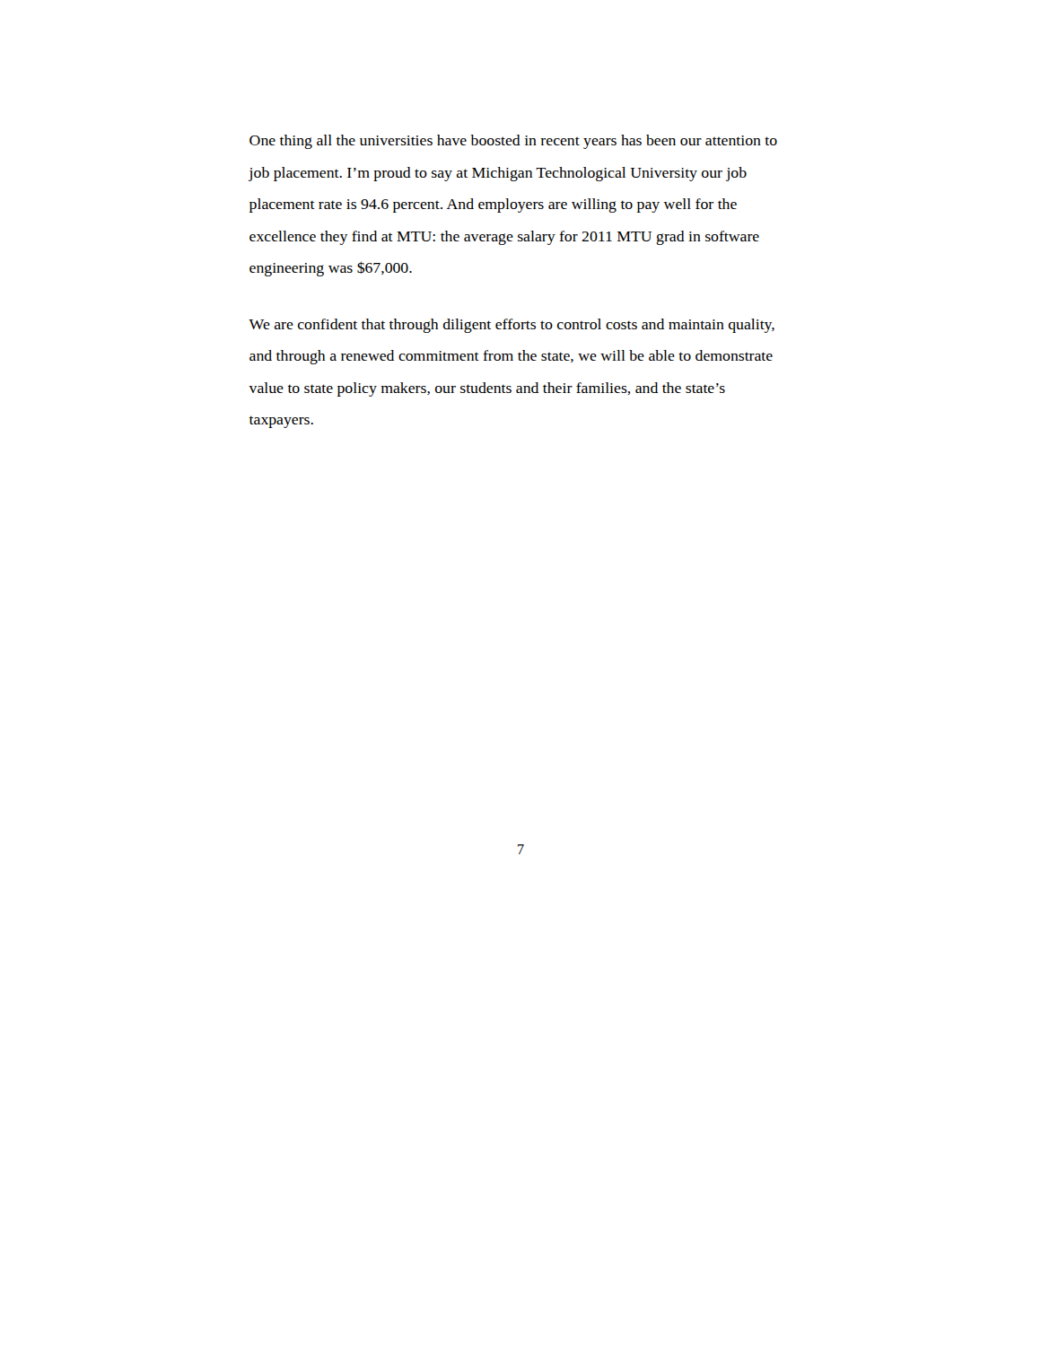One thing all the universities have boosted in recent years has been our attention to job placement. I’m proud to say at Michigan Technological University our job placement rate is 94.6 percent. And employers are willing to pay well for the excellence they find at MTU: the average salary for 2011 MTU grad in software engineering was $67,000.
We are confident that through diligent efforts to control costs and maintain quality, and through a renewed commitment from the state, we will be able to demonstrate value to state policy makers, our students and their families, and the state’s taxpayers.
7